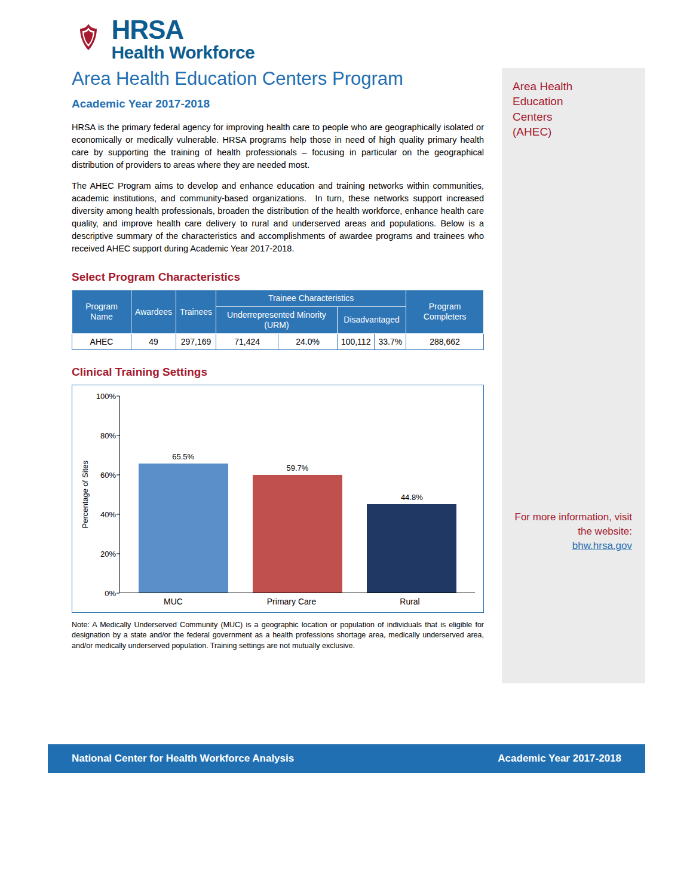HRSA
Health Workforce
Area Health Education Centers Program
Academic Year 2017-2018
HRSA is the primary federal agency for improving health care to people who are geographically isolated or economically or medically vulnerable. HRSA programs help those in need of high quality primary health care by supporting the training of health professionals – focusing in particular on the geographical distribution of providers to areas where they are needed most.
The AHEC Program aims to develop and enhance education and training networks within communities, academic institutions, and community-based organizations. In turn, these networks support increased diversity among health professionals, broaden the distribution of the health workforce, enhance health care quality, and improve health care delivery to rural and underserved areas and populations. Below is a descriptive summary of the characteristics and accomplishments of awardee programs and trainees who received AHEC support during Academic Year 2017-2018.
Select Program Characteristics
| Program Name | Awardees | Trainees | Trainee Characteristics | Program Completers |
| --- | --- | --- | --- | --- |
| Underrepresented Minority (URM) | Disadvantaged |
| AHEC | 49 | 297,169 | 71,424 | 24.0% | 100,112 | 33.7% | 288,662 |
Clinical Training Settings
Percentage of Sites
100% 80% 60% 40% 20% 0%
65.5%
59.7%
44.8%
MUC
Primary Care
Rural
Note: A Medically Underserved Community (MUC) is a geographic location or population of individuals that is eligible for designation by a state and/or the federal government as a health professions shortage area, medically underserved area, and/or medically underserved population. Training settings are not mutually exclusive.
Area Health
Education
Centers
(AHEC)
For more information, visit the website:
bhw.hrsa.gov
National Center for Health Workforce Analysis Academic Year 2017-2018